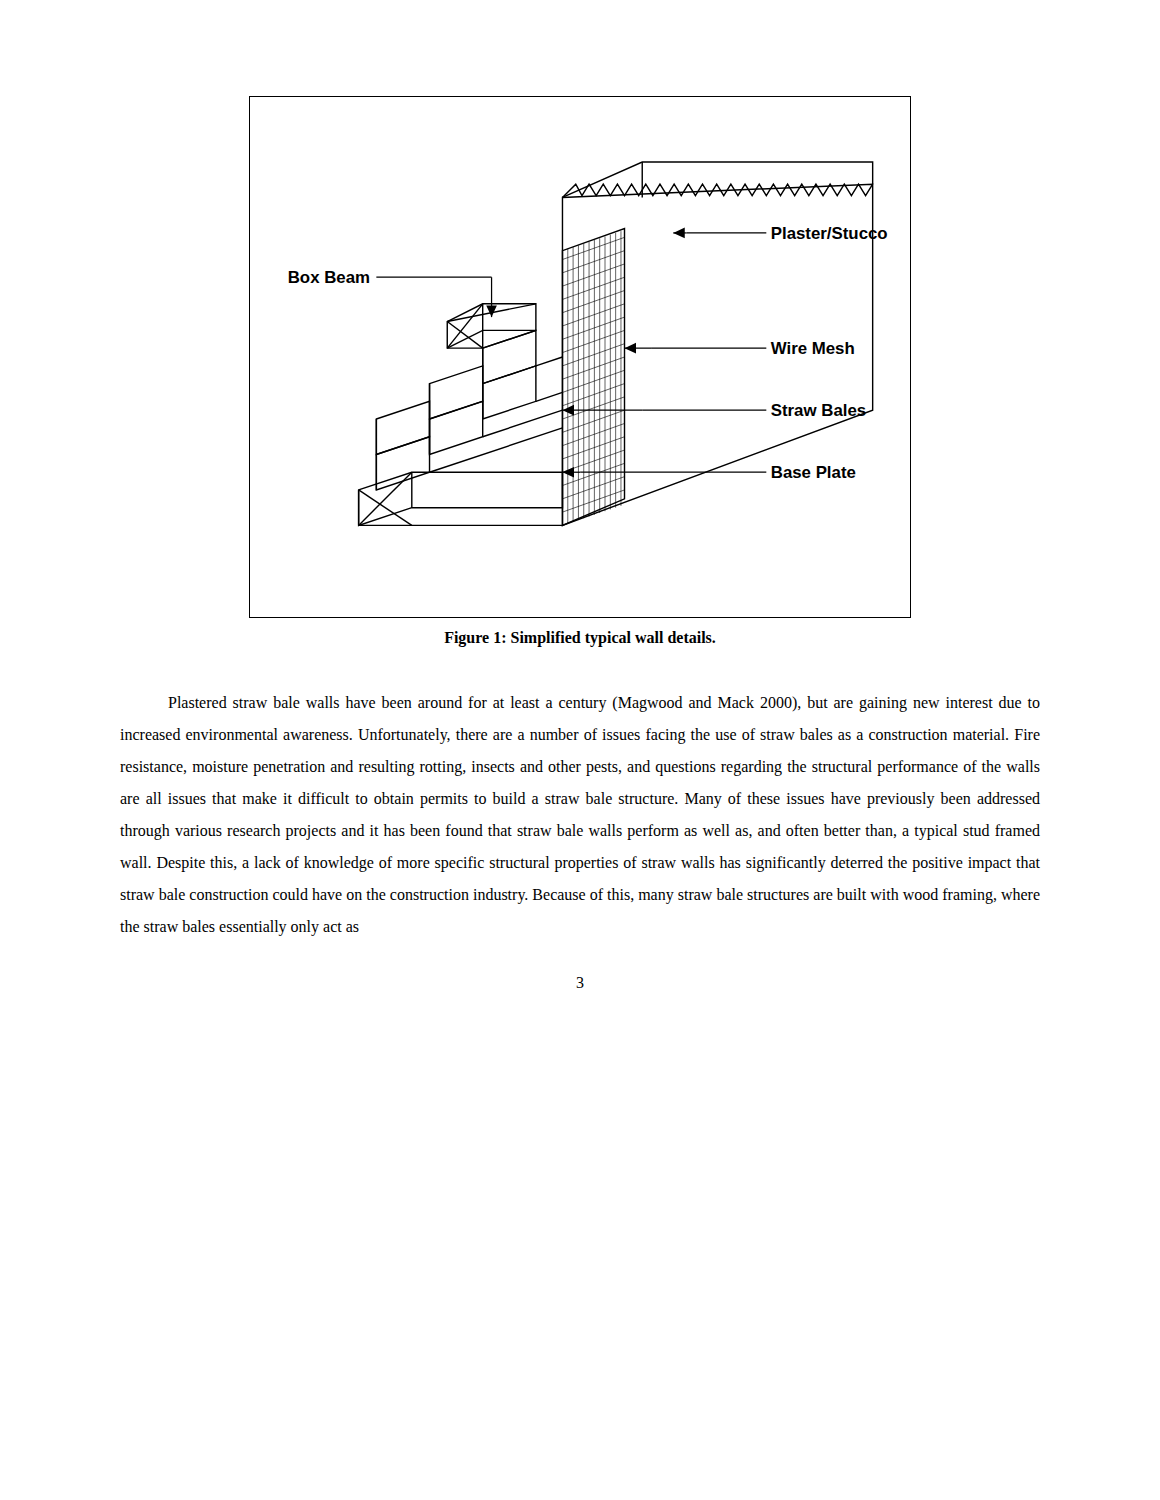Plaster/Stucco Wire Mesh Straw Bales Base Plate Box Beam
Figure 1: Simplified typical wall details.
Plastered straw bale walls have been around for at least a century (Magwood and Mack 2000), but are gaining new interest due to increased environmental awareness. Unfortunately, there are a number of issues facing the use of straw bales as a construction material. Fire resistance, moisture penetration and resulting rotting, insects and other pests, and questions regarding the structural performance of the walls are all issues that make it difficult to obtain permits to build a straw bale structure. Many of these issues have previously been addressed through various research projects and it has been found that straw bale walls perform as well as, and often better than, a typical stud framed wall. Despite this, a lack of knowledge of more specific structural properties of straw walls has significantly deterred the positive impact that straw bale construction could have on the construction industry. Because of this, many straw bale structures are built with wood framing, where the straw bales essentially only act as
3